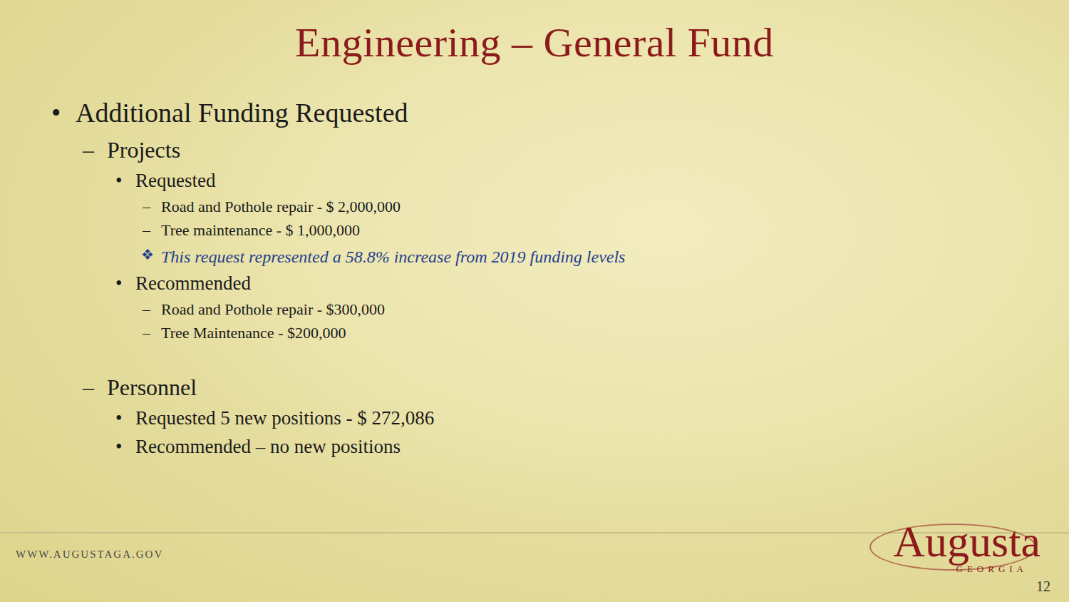Engineering – General Fund
Additional Funding Requested
Projects
Requested
Road and Pothole repair - $ 2,000,000
Tree maintenance - $ 1,000,000
This request represented a 58.8% increase from 2019 funding levels
Recommended
Road and Pothole repair - $300,000
Tree Maintenance - $200,000
Personnel
Requested 5 new positions - $ 272,086
Recommended – no new positions
WWW.AUGUSTAGA.GOV
Augusta
GEORGIA
12